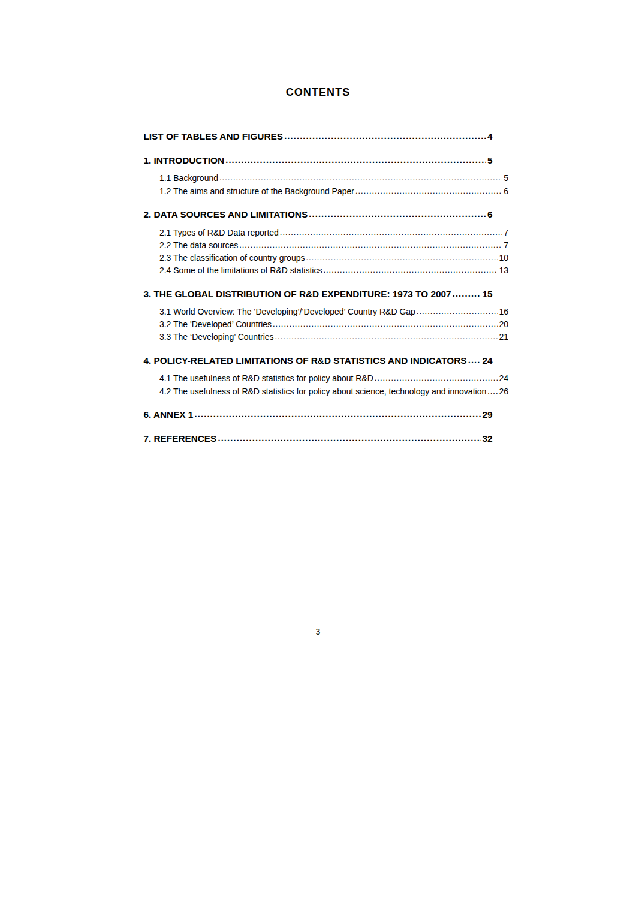CONTENTS
LIST OF TABLES AND FIGURES .................................................................................................................................. 4
1. INTRODUCTION ................................................................................................................................................. 5
1.1 Background ................................................................................................................................................................. 5
1.2 The aims and structure of the Background Paper ......................................................................................... 6
2. DATA SOURCES AND LIMITATIONS ............................................................................................................. 6
2.1 Types of R&D Data reported ............................................................................................................................. 7
2.2 The data sources ....................................................................................................................................................... 7
2.3 The classification of country groups ................................................................................................................. 10
2.4 Some of the limitations of R&D statistics ....................................................................................................... 13
3. THE GLOBAL DISTRIBUTION OF R&D EXPENDITURE: 1973 TO 2007 ........................................... 15
3.1 World Overview: The ‘Developing’/‘Developed’ Country R&D Gap ....................................................... 16
3.2 The 'Developed’ Countries ................................................................................................................................. 20
3.3 The ‘Developing’ Countries ................................................................................................................................ 21
4. POLICY-RELATED LIMITATIONS OF R&D STATISTICS AND INDICATORS ................................... 24
4.1 The usefulness of R&D statistics for policy about R&D ............................................................................. 24
4.2 The usefulness of R&D statistics for policy about science, technology and innovation ............... 26
6. ANNEX 1 ......................................................................................................................................................... 29
7. REFERENCES ................................................................................................................................................... 32
3